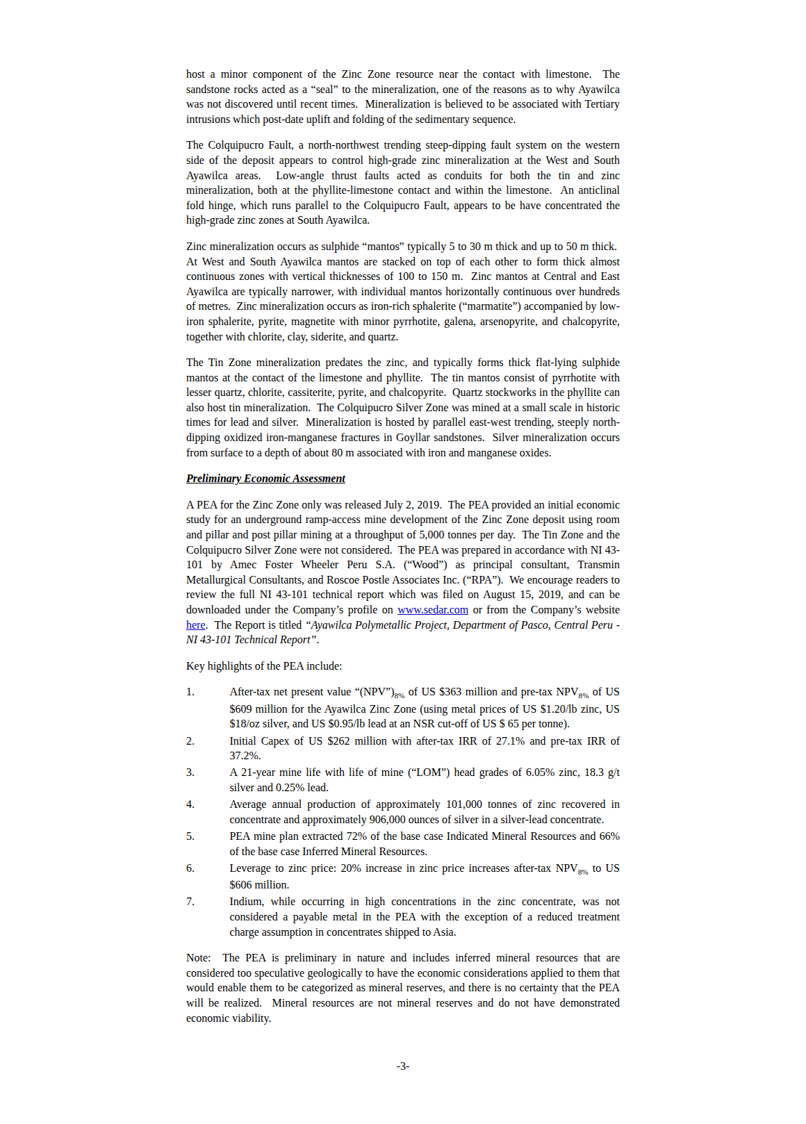host a minor component of the Zinc Zone resource near the contact with limestone. The sandstone rocks acted as a “seal” to the mineralization, one of the reasons as to why Ayawilca was not discovered until recent times. Mineralization is believed to be associated with Tertiary intrusions which post-date uplift and folding of the sedimentary sequence.
The Colquipucro Fault, a north-northwest trending steep-dipping fault system on the western side of the deposit appears to control high-grade zinc mineralization at the West and South Ayawilca areas. Low-angle thrust faults acted as conduits for both the tin and zinc mineralization, both at the phyllite-limestone contact and within the limestone. An anticlinal fold hinge, which runs parallel to the Colquipucro Fault, appears to be have concentrated the high-grade zinc zones at South Ayawilca.
Zinc mineralization occurs as sulphide “mantos” typically 5 to 30 m thick and up to 50 m thick. At West and South Ayawilca mantos are stacked on top of each other to form thick almost continuous zones with vertical thicknesses of 100 to 150 m. Zinc mantos at Central and East Ayawilca are typically narrower, with individual mantos horizontally continuous over hundreds of metres. Zinc mineralization occurs as iron-rich sphalerite (“marmatite”) accompanied by low-iron sphalerite, pyrite, magnetite with minor pyrrhotite, galena, arsenopyrite, and chalcopyrite, together with chlorite, clay, siderite, and quartz.
The Tin Zone mineralization predates the zinc, and typically forms thick flat-lying sulphide mantos at the contact of the limestone and phyllite. The tin mantos consist of pyrrhotite with lesser quartz, chlorite, cassiterite, pyrite, and chalcopyrite. Quartz stockworks in the phyllite can also host tin mineralization. The Colquipucro Silver Zone was mined at a small scale in historic times for lead and silver. Mineralization is hosted by parallel east-west trending, steeply north-dipping oxidized iron-manganese fractures in Goyllar sandstones. Silver mineralization occurs from surface to a depth of about 80 m associated with iron and manganese oxides.
Preliminary Economic Assessment
A PEA for the Zinc Zone only was released July 2, 2019. The PEA provided an initial economic study for an underground ramp-access mine development of the Zinc Zone deposit using room and pillar and post pillar mining at a throughput of 5,000 tonnes per day. The Tin Zone and the Colquipucro Silver Zone were not considered. The PEA was prepared in accordance with NI 43-101 by Amec Foster Wheeler Peru S.A. (“Wood”) as principal consultant, Transmin Metallurgical Consultants, and Roscoe Postle Associates Inc. (“RPA”). We encourage readers to review the full NI 43-101 technical report which was filed on August 15, 2019, and can be downloaded under the Company’s profile on www.sedar.com or from the Company’s website here. The Report is titled “Ayawilca Polymetallic Project, Department of Pasco, Central Peru - NI 43-101 Technical Report”.
Key highlights of the PEA include:
After-tax net present value “(NPV”)8% of US $363 million and pre-tax NPV8% of US $609 million for the Ayawilca Zinc Zone (using metal prices of US $1.20/lb zinc, US $18/oz silver, and US $0.95/lb lead at an NSR cut-off of US $ 65 per tonne).
Initial Capex of US $262 million with after-tax IRR of 27.1% and pre-tax IRR of 37.2%.
A 21-year mine life with life of mine (“LOM”) head grades of 6.05% zinc, 18.3 g/t silver and 0.25% lead.
Average annual production of approximately 101,000 tonnes of zinc recovered in concentrate and approximately 906,000 ounces of silver in a silver-lead concentrate.
PEA mine plan extracted 72% of the base case Indicated Mineral Resources and 66% of the base case Inferred Mineral Resources.
Leverage to zinc price: 20% increase in zinc price increases after-tax NPV8% to US $606 million.
Indium, while occurring in high concentrations in the zinc concentrate, was not considered a payable metal in the PEA with the exception of a reduced treatment charge assumption in concentrates shipped to Asia.
Note: The PEA is preliminary in nature and includes inferred mineral resources that are considered too speculative geologically to have the economic considerations applied to them that would enable them to be categorized as mineral reserves, and there is no certainty that the PEA will be realized. Mineral resources are not mineral reserves and do not have demonstrated economic viability.
-3-